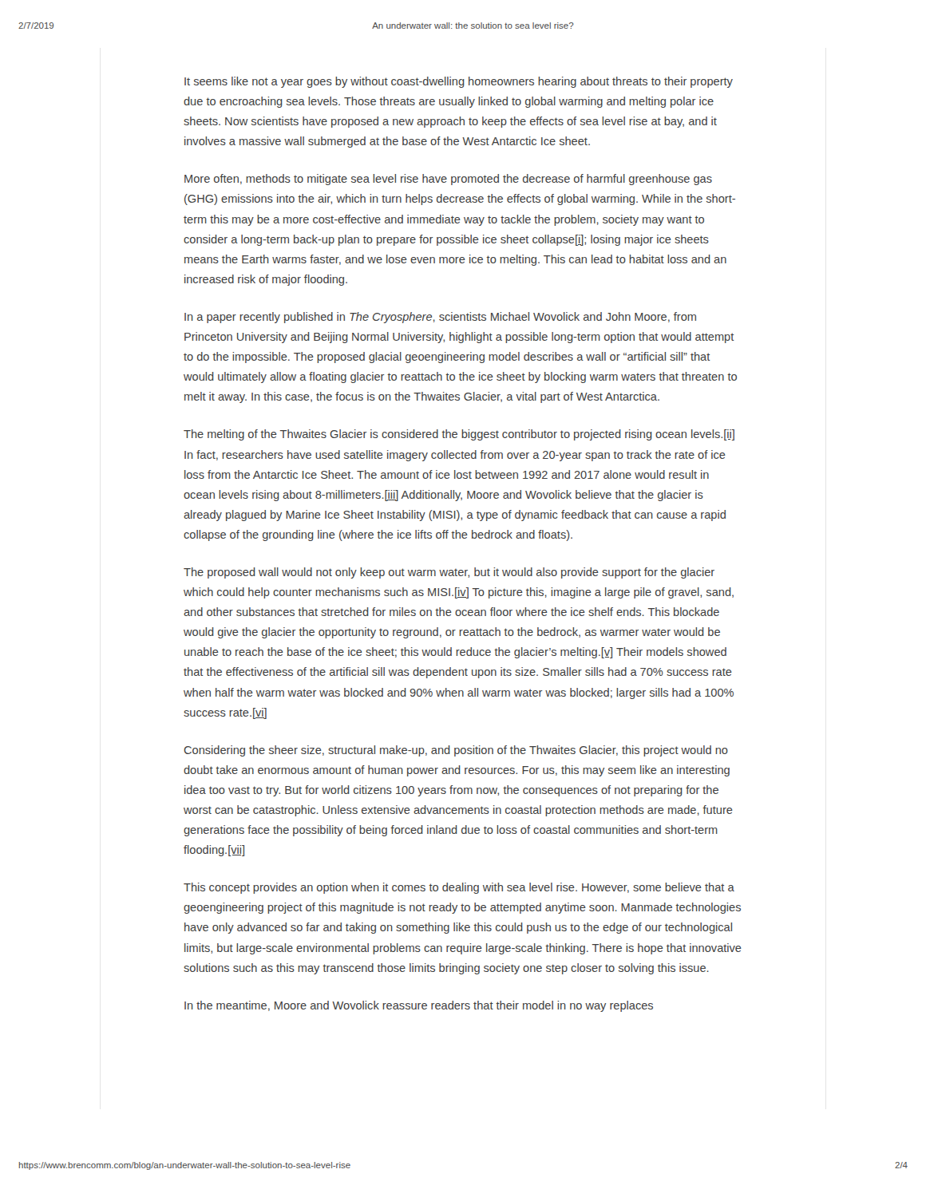2/7/2019
An underwater wall: the solution to sea level rise?
It seems like not a year goes by without coast-dwelling homeowners hearing about threats to their property due to encroaching sea levels. Those threats are usually linked to global warming and melting polar ice sheets. Now scientists have proposed a new approach to keep the effects of sea level rise at bay, and it involves a massive wall submerged at the base of the West Antarctic Ice sheet.
More often, methods to mitigate sea level rise have promoted the decrease of harmful greenhouse gas (GHG) emissions into the air, which in turn helps decrease the effects of global warming. While in the short-term this may be a more cost-effective and immediate way to tackle the problem, society may want to consider a long-term back-up plan to prepare for possible ice sheet collapse[i]; losing major ice sheets means the Earth warms faster, and we lose even more ice to melting. This can lead to habitat loss and an increased risk of major flooding.
In a paper recently published in The Cryosphere, scientists Michael Wovolick and John Moore, from Princeton University and Beijing Normal University, highlight a possible long-term option that would attempt to do the impossible. The proposed glacial geoengineering model describes a wall or “artificial sill” that would ultimately allow a floating glacier to reattach to the ice sheet by blocking warm waters that threaten to melt it away. In this case, the focus is on the Thwaites Glacier, a vital part of West Antarctica.
The melting of the Thwaites Glacier is considered the biggest contributor to projected rising ocean levels.[ii] In fact, researchers have used satellite imagery collected from over a 20-year span to track the rate of ice loss from the Antarctic Ice Sheet. The amount of ice lost between 1992 and 2017 alone would result in ocean levels rising about 8-millimeters.[iii] Additionally, Moore and Wovolick believe that the glacier is already plagued by Marine Ice Sheet Instability (MISI), a type of dynamic feedback that can cause a rapid collapse of the grounding line (where the ice lifts off the bedrock and floats).
The proposed wall would not only keep out warm water, but it would also provide support for the glacier which could help counter mechanisms such as MISI.[iv] To picture this, imagine a large pile of gravel, sand, and other substances that stretched for miles on the ocean floor where the ice shelf ends. This blockade would give the glacier the opportunity to reground, or reattach to the bedrock, as warmer water would be unable to reach the base of the ice sheet; this would reduce the glacier’s melting.[v] Their models showed that the effectiveness of the artificial sill was dependent upon its size. Smaller sills had a 70% success rate when half the warm water was blocked and 90% when all warm water was blocked; larger sills had a 100% success rate.[vi]
Considering the sheer size, structural make-up, and position of the Thwaites Glacier, this project would no doubt take an enormous amount of human power and resources. For us, this may seem like an interesting idea too vast to try. But for world citizens 100 years from now, the consequences of not preparing for the worst can be catastrophic. Unless extensive advancements in coastal protection methods are made, future generations face the possibility of being forced inland due to loss of coastal communities and short-term flooding.[vii]
This concept provides an option when it comes to dealing with sea level rise. However, some believe that a geoengineering project of this magnitude is not ready to be attempted anytime soon. Manmade technologies have only advanced so far and taking on something like this could push us to the edge of our technological limits, but large-scale environmental problems can require large-scale thinking. There is hope that innovative solutions such as this may transcend those limits bringing society one step closer to solving this issue.
In the meantime, Moore and Wovolick reassure readers that their model in no way replaces
https://www.brencomm.com/blog/an-underwater-wall-the-solution-to-sea-level-rise
2/4